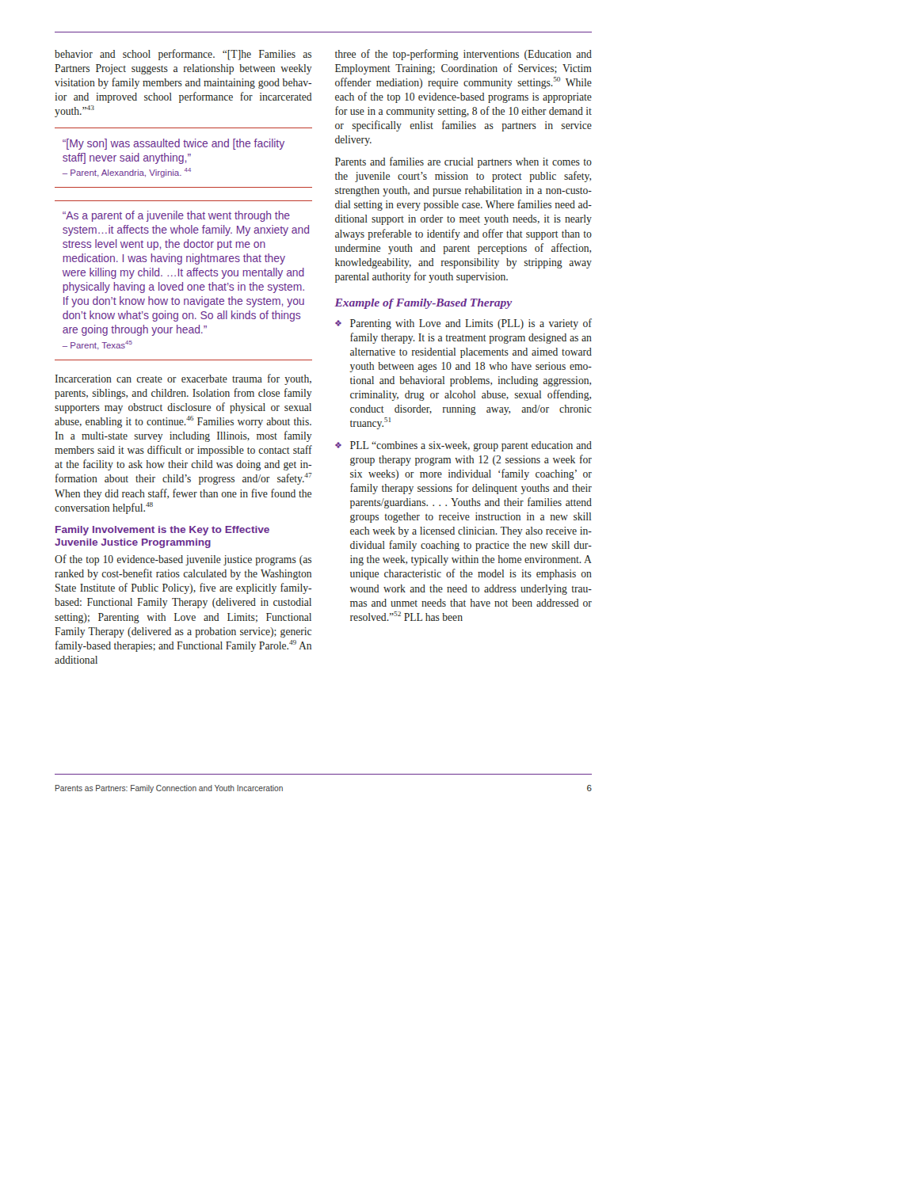behavior and school performance. “[T]he Families as Partners Project suggests a relationship between weekly visitation by family members and maintaining good behavior and improved school performance for incarcerated youth.”43
“[My son] was assaulted twice and [the facility staff] never said anything,”
– Parent, Alexandria, Virginia. 44
“As a parent of a juvenile that went through the system…it affects the whole family. My anxiety and stress level went up, the doctor put me on medication. I was having nightmares that they were killing my child. …It affects you mentally and physically having a loved one that’s in the system. If you don’t know how to navigate the system, you don’t know what’s going on. So all kinds of things are going through your head.”
– Parent, Texas45
Incarceration can create or exacerbate trauma for youth, parents, siblings, and children. Isolation from close family supporters may obstruct disclosure of physical or sexual abuse, enabling it to continue.46 Families worry about this. In a multi-state survey including Illinois, most family members said it was difficult or impossible to contact staff at the facility to ask how their child was doing and get information about their child’s progress and/or safety.47 When they did reach staff, fewer than one in five found the conversation helpful.48
Family Involvement is the Key to Effective Juvenile Justice Programming
Of the top 10 evidence-based juvenile justice programs (as ranked by cost-benefit ratios calculated by the Washington State Institute of Public Policy), five are explicitly family-based: Functional Family Therapy (delivered in custodial setting); Parenting with Love and Limits; Functional Family Therapy (delivered as a probation service); generic family-based therapies; and Functional Family Parole.49 An additional
three of the top-performing interventions (Education and Employment Training; Coordination of Services; Victim offender mediation) require community settings.50 While each of the top 10 evidence-based programs is appropriate for use in a community setting, 8 of the 10 either demand it or specifically enlist families as partners in service delivery.
Parents and families are crucial partners when it comes to the juvenile court’s mission to protect public safety, strengthen youth, and pursue rehabilitation in a non-custodial setting in every possible case. Where families need additional support in order to meet youth needs, it is nearly always preferable to identify and offer that support than to undermine youth and parent perceptions of affection, knowledgeability, and responsibility by stripping away parental authority for youth supervision.
Example of Family-Based Therapy
Parenting with Love and Limits (PLL) is a variety of family therapy. It is a treatment program designed as an alternative to residential placements and aimed toward youth between ages 10 and 18 who have serious emotional and behavioral problems, including aggression, criminality, drug or alcohol abuse, sexual offending, conduct disorder, running away, and/or chronic truancy.51
PLL “combines a six-week, group parent education and group therapy program with 12 (2 sessions a week for six weeks) or more individual ‘family coaching’ or family therapy sessions for delinquent youths and their parents/guardians. . . . Youths and their families attend groups together to receive instruction in a new skill each week by a licensed clinician. They also receive individual family coaching to practice the new skill during the week, typically within the home environment. A unique characteristic of the model is its emphasis on wound work and the need to address underlying traumas and unmet needs that have not been addressed or resolved.”52 PLL has been
Parents as Partners: Family Connection and Youth Incarceration
6